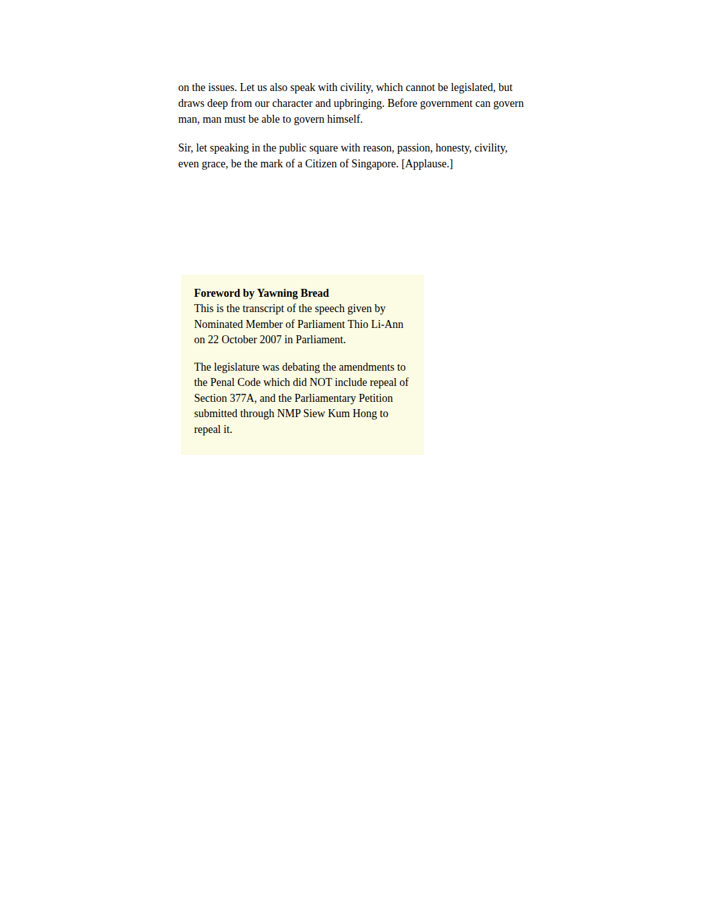on the issues. Let us also speak with civility, which cannot be legislated, but draws deep from our character and upbringing. Before government can govern man, man must be able to govern himself.
Sir, let speaking in the public square with reason, passion, honesty, civility, even grace, be the mark of a Citizen of Singapore. [Applause.]
Foreword by Yawning Bread
This is the transcript of the speech given by Nominated Member of Parliament Thio Li-Ann on 22 October 2007 in Parliament.
The legislature was debating the amendments to the Penal Code which did NOT include repeal of Section 377A, and the Parliamentary Petition submitted through NMP Siew Kum Hong to repeal it.